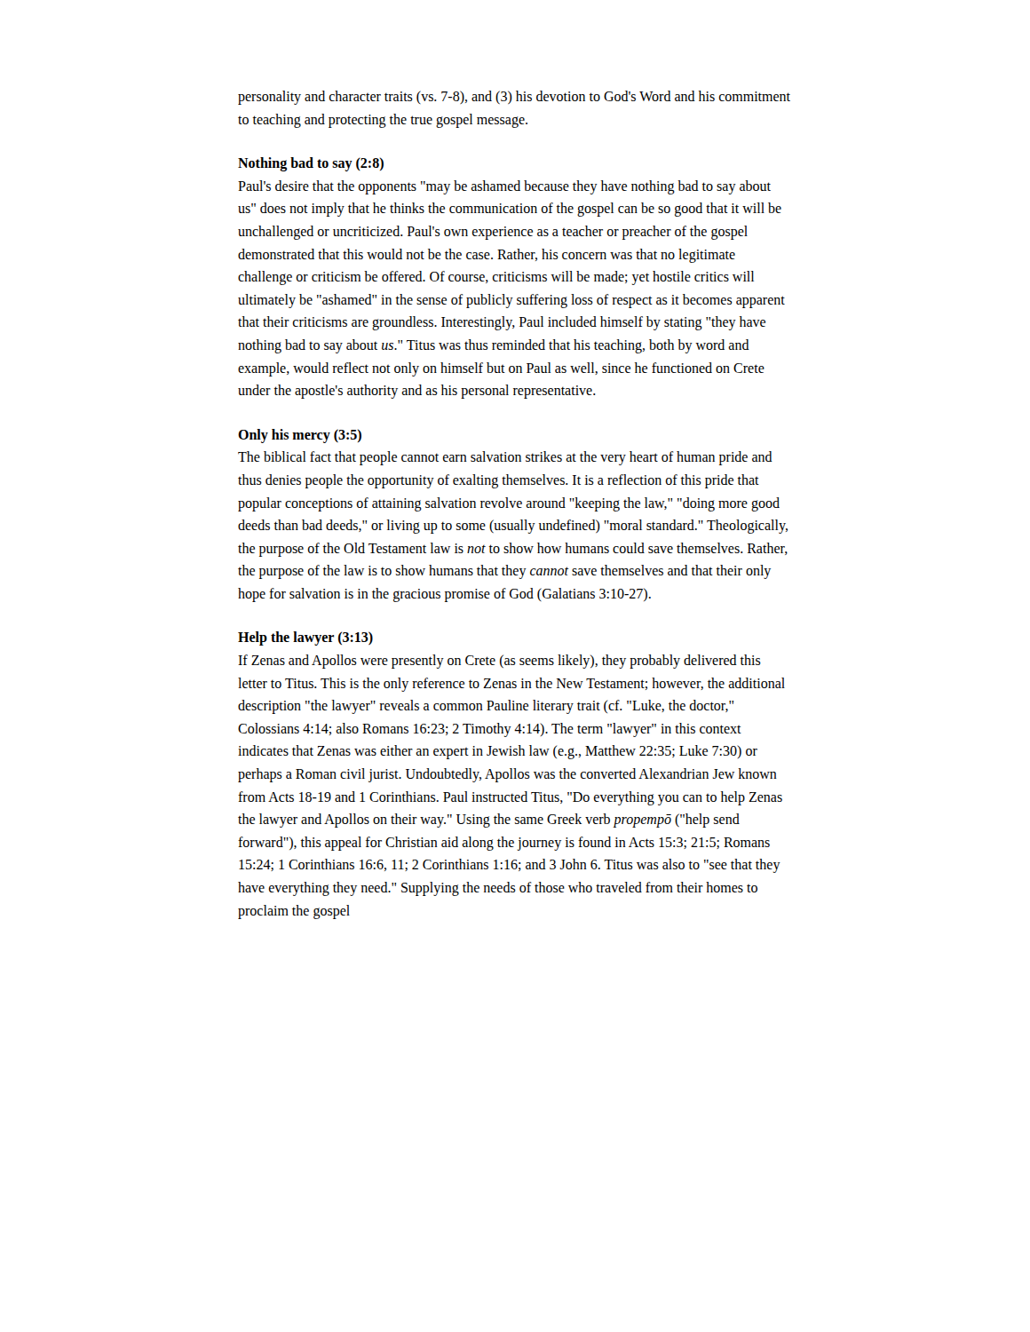personality and character traits (vs. 7-8), and (3) his devotion to God's Word and his commitment to teaching and protecting the true gospel message.
Nothing bad to say (2:8)
Paul's desire that the opponents "may be ashamed because they have nothing bad to say about us" does not imply that he thinks the communication of the gospel can be so good that it will be unchallenged or uncriticized. Paul's own experience as a teacher or preacher of the gospel demonstrated that this would not be the case. Rather, his concern was that no legitimate challenge or criticism be offered. Of course, criticisms will be made; yet hostile critics will ultimately be "ashamed" in the sense of publicly suffering loss of respect as it becomes apparent that their criticisms are groundless. Interestingly, Paul included himself by stating "they have nothing bad to say about us." Titus was thus reminded that his teaching, both by word and example, would reflect not only on himself but on Paul as well, since he functioned on Crete under the apostle's authority and as his personal representative.
Only his mercy (3:5)
The biblical fact that people cannot earn salvation strikes at the very heart of human pride and thus denies people the opportunity of exalting themselves. It is a reflection of this pride that popular conceptions of attaining salvation revolve around "keeping the law," "doing more good deeds than bad deeds," or living up to some (usually undefined) "moral standard." Theologically, the purpose of the Old Testament law is not to show how humans could save themselves. Rather, the purpose of the law is to show humans that they cannot save themselves and that their only hope for salvation is in the gracious promise of God (Galatians 3:10-27).
Help the lawyer (3:13)
If Zenas and Apollos were presently on Crete (as seems likely), they probably delivered this letter to Titus. This is the only reference to Zenas in the New Testament; however, the additional description "the lawyer" reveals a common Pauline literary trait (cf. "Luke, the doctor," Colossians 4:14; also Romans 16:23; 2 Timothy 4:14). The term "lawyer" in this context indicates that Zenas was either an expert in Jewish law (e.g., Matthew 22:35; Luke 7:30) or perhaps a Roman civil jurist. Undoubtedly, Apollos was the converted Alexandrian Jew known from Acts 18-19 and 1 Corinthians. Paul instructed Titus, "Do everything you can to help Zenas the lawyer and Apollos on their way." Using the same Greek verb propempō ("help send forward"), this appeal for Christian aid along the journey is found in Acts 15:3; 21:5; Romans 15:24; 1 Corinthians 16:6, 11; 2 Corinthians 1:16; and 3 John 6. Titus was also to "see that they have everything they need." Supplying the needs of those who traveled from their homes to proclaim the gospel